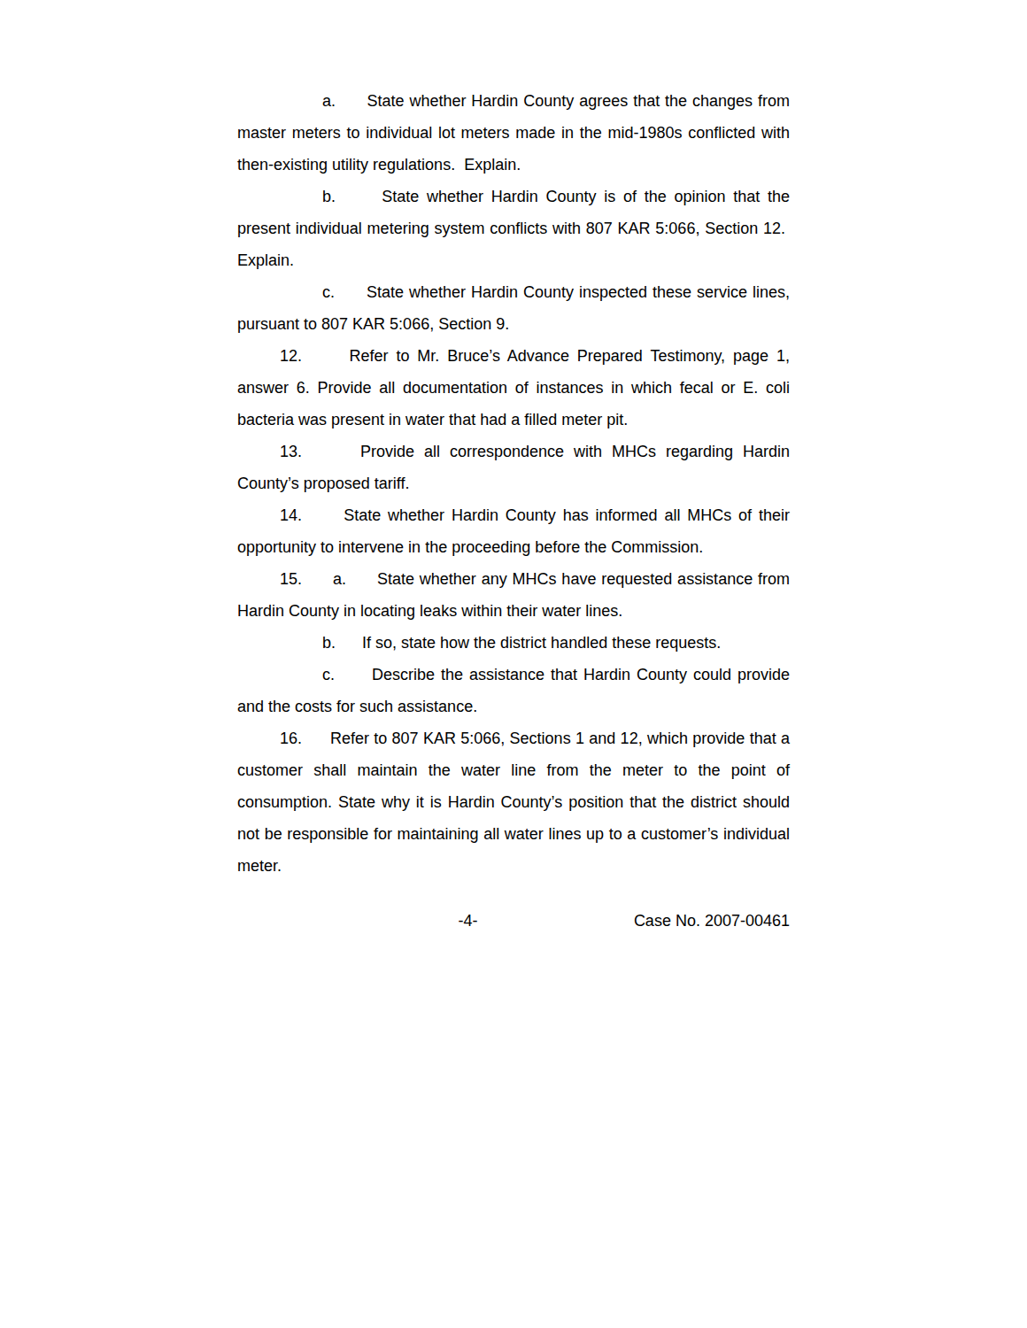a. State whether Hardin County agrees that the changes from master meters to individual lot meters made in the mid-1980s conflicted with then-existing utility regulations. Explain.
b. State whether Hardin County is of the opinion that the present individual metering system conflicts with 807 KAR 5:066, Section 12. Explain.
c. State whether Hardin County inspected these service lines, pursuant to 807 KAR 5:066, Section 9.
12. Refer to Mr. Bruce’s Advance Prepared Testimony, page 1, answer 6. Provide all documentation of instances in which fecal or E. coli bacteria was present in water that had a filled meter pit.
13. Provide all correspondence with MHCs regarding Hardin County’s proposed tariff.
14. State whether Hardin County has informed all MHCs of their opportunity to intervene in the proceeding before the Commission.
15. a. State whether any MHCs have requested assistance from Hardin County in locating leaks within their water lines.
b. If so, state how the district handled these requests.
c. Describe the assistance that Hardin County could provide and the costs for such assistance.
16. Refer to 807 KAR 5:066, Sections 1 and 12, which provide that a customer shall maintain the water line from the meter to the point of consumption. State why it is Hardin County’s position that the district should not be responsible for maintaining all water lines up to a customer’s individual meter.
-4- Case No. 2007-00461